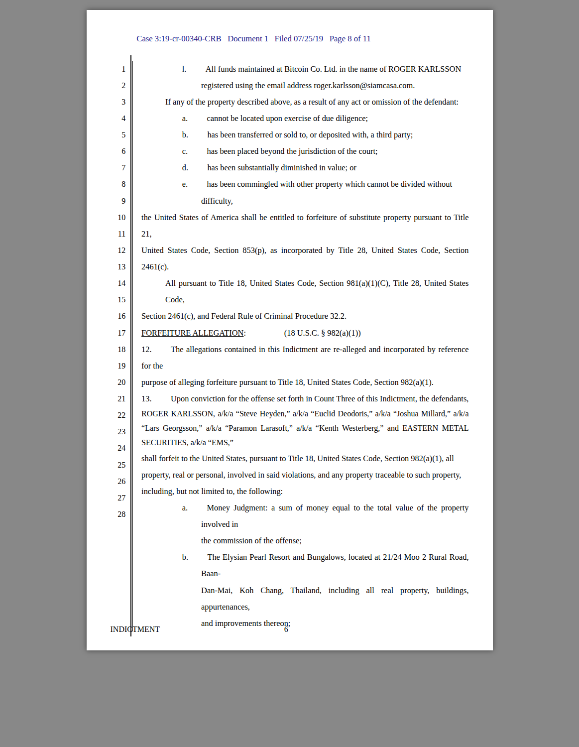Case 3:19-cr-00340-CRB Document 1 Filed 07/25/19 Page 8 of 11
1
2
3
4
5
6
7
8
9
10
11
12
13
14
15
16
17
18
19
20
21
22
23
24
25
26
27
28
l. All funds maintained at Bitcoin Co. Ltd. in the name of ROGER KARLSSON
registered using the email address roger.karlsson@siamcasa.com.
If any of the property described above, as a result of any act or omission of the defendant:
a. cannot be located upon exercise of due diligence;
b. has been transferred or sold to, or deposited with, a third party;
c. has been placed beyond the jurisdiction of the court;
d. has been substantially diminished in value; or
e. has been commingled with other property which cannot be divided without
difficulty,
the United States of America shall be entitled to forfeiture of substitute property pursuant to Title 21,
United States Code, Section 853(p), as incorporated by Title 28, United States Code, Section 2461(c).
All pursuant to Title 18, United States Code, Section 981(a)(1)(C), Title 28, United States Code,
Section 2461(c), and Federal Rule of Criminal Procedure 32.2.
FORFEITURE ALLEGATION: (18 U.S.C. § 982(a)(1))
12. The allegations contained in this Indictment are re-alleged and incorporated by reference for the
purpose of alleging forfeiture pursuant to Title 18, United States Code, Section 982(a)(1).
13. Upon conviction for the offense set forth in Count Three of this Indictment, the defendants,
ROGER KARLSSON, a/k/a “Steve Heyden,” a/k/a “Euclid Deodoris,” a/k/a “Joshua Millard,” a/k/a “Lars Georgsson,” a/k/a “Paramon Larasoft,” a/k/a “Kenth Westerberg,” and EASTERN METAL SECURITIES, a/k/a “EMS,”
shall forfeit to the United States, pursuant to Title 18, United States Code, Section 982(a)(1), all
property, real or personal, involved in said violations, and any property traceable to such property,
including, but not limited to, the following:
a. Money Judgment: a sum of money equal to the total value of the property involved in
the commission of the offense;
b. The Elysian Pearl Resort and Bungalows, located at 21/24 Moo 2 Rural Road, Baan-
Dan-Mai, Koh Chang, Thailand, including all real property, buildings, appurtenances,
and improvements thereon;
INDICTMENT 6